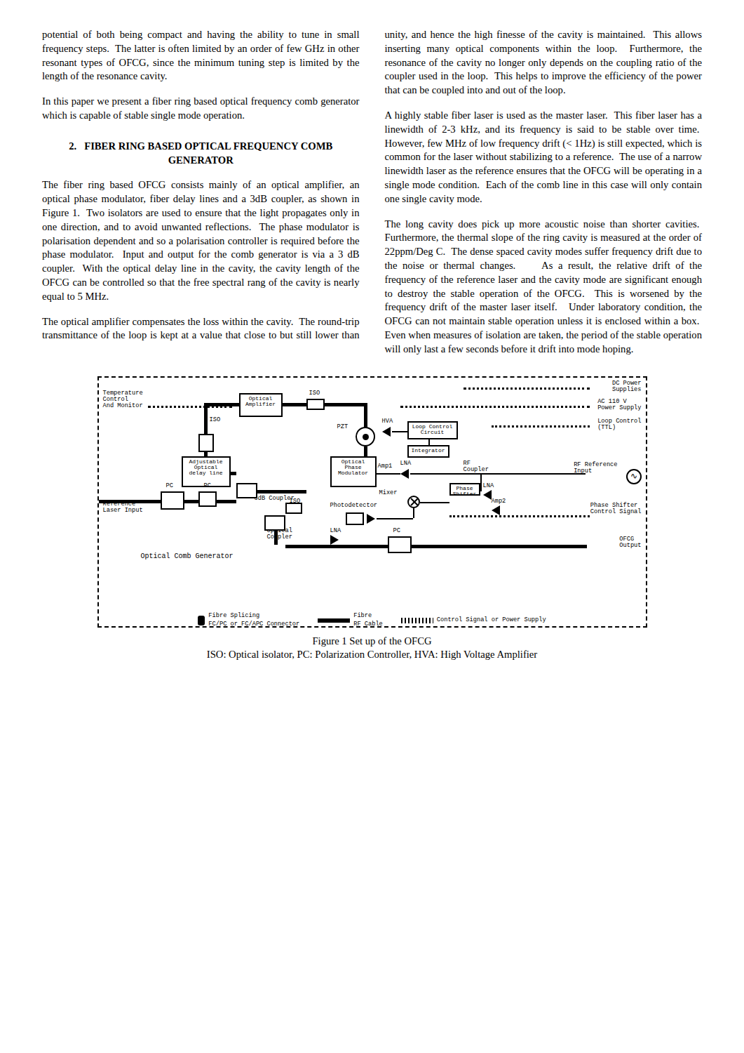potential of both being compact and having the ability to tune in small frequency steps. The latter is often limited by an order of few GHz in other resonant types of OFCG, since the minimum tuning step is limited by the length of the resonance cavity.
In this paper we present a fiber ring based optical frequency comb generator which is capable of stable single mode operation.
2. Fiber Ring Based Optical Frequency Comb Generator
The fiber ring based OFCG consists mainly of an optical amplifier, an optical phase modulator, fiber delay lines and a 3dB coupler, as shown in Figure 1. Two isolators are used to ensure that the light propagates only in one direction, and to avoid unwanted reflections. The phase modulator is polarisation dependent and so a polarisation controller is required before the phase modulator. Input and output for the comb generator is via a 3 dB coupler. With the optical delay line in the cavity, the cavity length of the OFCG can be controlled so that the free spectral rang of the cavity is nearly equal to 5 MHz.
The optical amplifier compensates the loss within the cavity. The round-trip transmittance of the loop is kept at a value that close to but still lower than unity, and hence the high finesse of the cavity is maintained. This allows inserting many optical components within the loop. Furthermore, the resonance of the cavity no longer only depends on the coupling ratio of the coupler used in the loop. This helps to improve the efficiency of the power that can be coupled into and out of the loop.
A highly stable fiber laser is used as the master laser. This fiber laser has a linewidth of 2-3 kHz, and its frequency is said to be stable over time. However, few MHz of low frequency drift (< 1Hz) is still expected, which is common for the laser without stabilizing to a reference. The use of a narrow linewidth laser as the reference ensures that the OFCG will be operating in a single mode condition. Each of the comb line in this case will only contain one single cavity mode.
The long cavity does pick up more acoustic noise than shorter cavities. Furthermore, the thermal slope of the ring cavity is measured at the order of 22ppm/Deg C. The dense spaced cavity modes suffer frequency drift due to the noise or thermal changes. As a result, the relative drift of the frequency of the reference laser and the cavity mode are significant enough to destroy the stable operation of the OFCG. This is worsened by the frequency drift of the master laser itself. Under laboratory condition, the OFCG can not maintain stable operation unless it is enclosed within a box. Even when measures of isolation are taken, the period of the stable operation will only last a few seconds before it drift into mode hoping.
DC Power
Supplies
AC 110 V
Power Supply
Loop Control
(TTL)
Temperature
Control
And Monitor
Optical
Amplifier
ISO
PZT
HVA
Loop Control
Circuit
Integrator
ISO
Adjustable
Optical
delay line
Optical
Phase
Modulator
Amp1
LNA
RF
Coupler
RF Reference
Input
∿
Phase
Shifter
LNA
Mixer
Amp2
Phase Shifter
Control Signal
3dB Coupler
ISO
Photodetector
LNA
Optical
Coupler
PC
PC
PC
Reference
Laser Input
OFCG
Output
Optical Comb Generator
Fibre Splicing
FC/PC or FC/APC Connector
Fibre
RF Cable
Control Signal or Power Supply
Figure 1 Set up of the OFCG ISO: Optical isolator, PC: Polarization Controller, HVA: High Voltage Amplifier